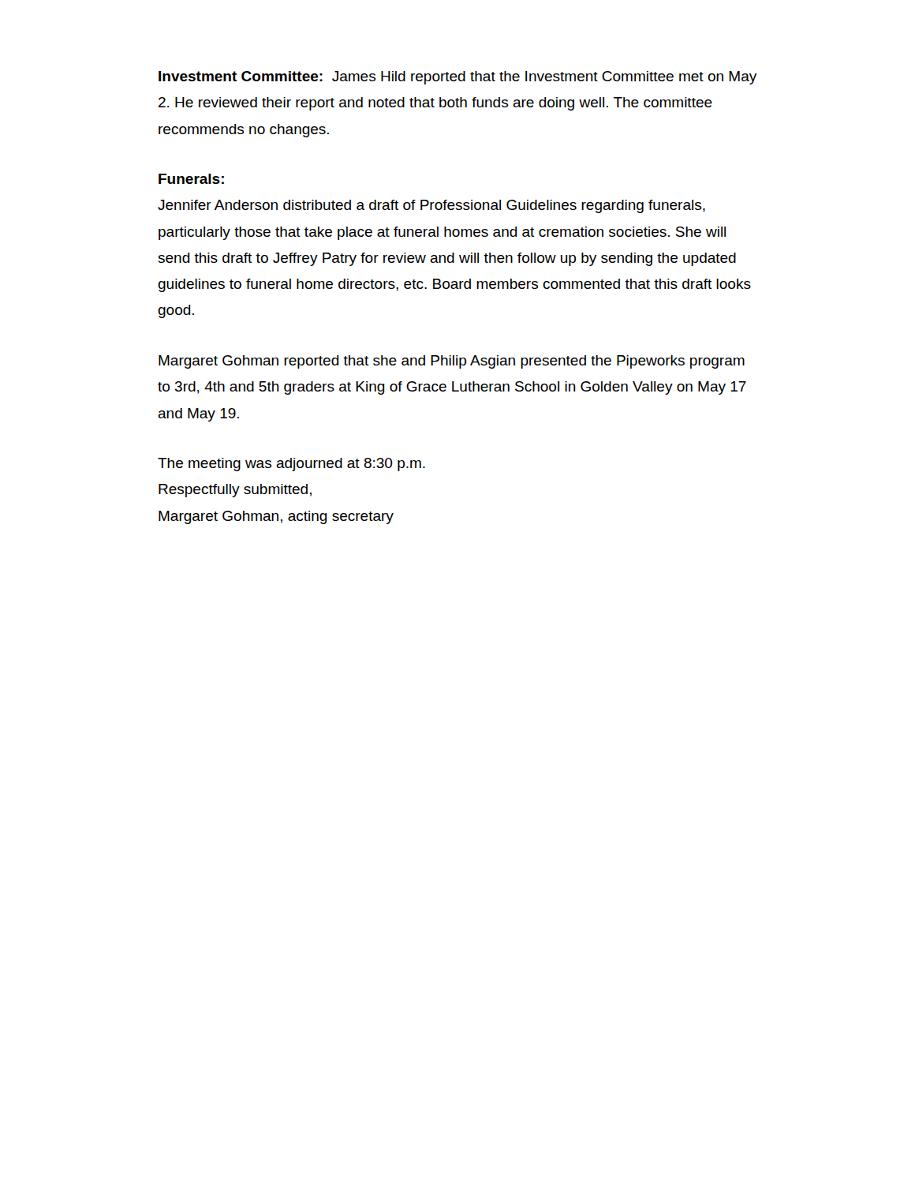Investment Committee: James Hild reported that the Investment Committee met on May 2. He reviewed their report and noted that both funds are doing well. The committee recommends no changes.
Funerals:
Jennifer Anderson distributed a draft of Professional Guidelines regarding funerals, particularly those that take place at funeral homes and at cremation societies. She will send this draft to Jeffrey Patry for review and will then follow up by sending the updated guidelines to funeral home directors, etc. Board members commented that this draft looks good.
Margaret Gohman reported that she and Philip Asgian presented the Pipeworks program to 3rd, 4th and 5th graders at King of Grace Lutheran School in Golden Valley on May 17 and May 19.
The meeting was adjourned at 8:30 p.m.
Respectfully submitted,
Margaret Gohman, acting secretary